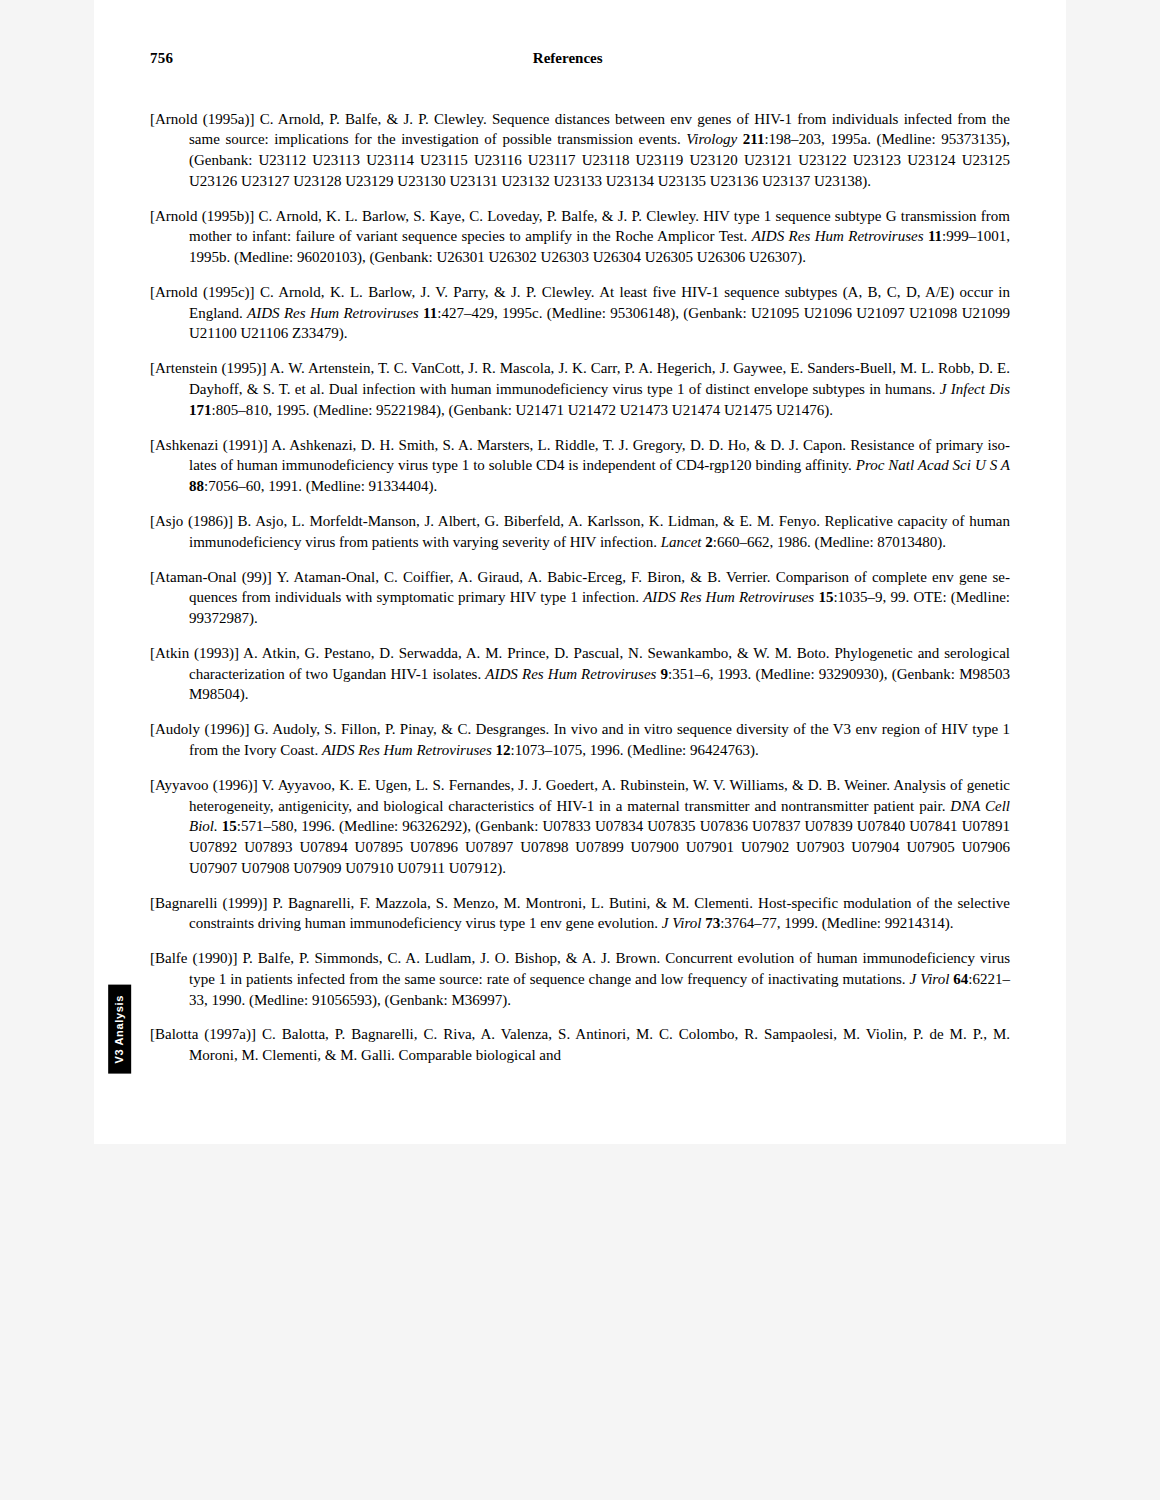756 References
[Arnold (1995a)] C. Arnold, P. Balfe, & J. P. Clewley. Sequence distances between env genes of HIV-1 from individuals infected from the same source: implications for the investigation of possible transmission events. Virology 211:198–203, 1995a. (Medline: 95373135), (Genbank: U23112 U23113 U23114 U23115 U23116 U23117 U23118 U23119 U23120 U23121 U23122 U23123 U23124 U23125 U23126 U23127 U23128 U23129 U23130 U23131 U23132 U23133 U23134 U23135 U23136 U23137 U23138).
[Arnold (1995b)] C. Arnold, K. L. Barlow, S. Kaye, C. Loveday, P. Balfe, & J. P. Clewley. HIV type 1 sequence subtype G transmission from mother to infant: failure of variant sequence species to amplify in the Roche Amplicor Test. AIDS Res Hum Retroviruses 11:999–1001, 1995b. (Medline: 96020103), (Genbank: U26301 U26302 U26303 U26304 U26305 U26306 U26307).
[Arnold (1995c)] C. Arnold, K. L. Barlow, J. V. Parry, & J. P. Clewley. At least five HIV-1 sequence subtypes (A, B, C, D, A/E) occur in England. AIDS Res Hum Retroviruses 11:427–429, 1995c. (Medline: 95306148), (Genbank: U21095 U21096 U21097 U21098 U21099 U21100 U21106 Z33479).
[Artenstein (1995)] A. W. Artenstein, T. C. VanCott, J. R. Mascola, J. K. Carr, P. A. Hegerich, J. Gaywee, E. Sanders-Buell, M. L. Robb, D. E. Dayhoff, & S. T. et al. Dual infection with human immunodeficiency virus type 1 of distinct envelope subtypes in humans. J Infect Dis 171:805–810, 1995. (Medline: 95221984), (Genbank: U21471 U21472 U21473 U21474 U21475 U21476).
[Ashkenazi (1991)] A. Ashkenazi, D. H. Smith, S. A. Marsters, L. Riddle, T. J. Gregory, D. D. Ho, & D. J. Capon. Resistance of primary isolates of human immunodeficiency virus type 1 to soluble CD4 is independent of CD4-rgp120 binding affinity. Proc Natl Acad Sci U S A 88:7056–60, 1991. (Medline: 91334404).
[Asjo (1986)] B. Asjo, L. Morfeldt-Manson, J. Albert, G. Biberfeld, A. Karlsson, K. Lidman, & E. M. Fenyo. Replicative capacity of human immunodeficiency virus from patients with varying severity of HIV infection. Lancet 2:660–662, 1986. (Medline: 87013480).
[Ataman-Onal (99)] Y. Ataman-Onal, C. Coiffier, A. Giraud, A. Babic-Erceg, F. Biron, & B. Verrier. Comparison of complete env gene sequences from individuals with symptomatic primary HIV type 1 infection. AIDS Res Hum Retroviruses 15:1035–9, 99. OTE: (Medline: 99372987).
[Atkin (1993)] A. Atkin, G. Pestano, D. Serwadda, A. M. Prince, D. Pascual, N. Sewankambo, & W. M. Boto. Phylogenetic and serological characterization of two Ugandan HIV-1 isolates. AIDS Res Hum Retroviruses 9:351–6, 1993. (Medline: 93290930), (Genbank: M98503 M98504).
[Audoly (1996)] G. Audoly, S. Fillon, P. Pinay, & C. Desgranges. In vivo and in vitro sequence diversity of the V3 env region of HIV type 1 from the Ivory Coast. AIDS Res Hum Retroviruses 12:1073–1075, 1996. (Medline: 96424763).
[Ayyavoo (1996)] V. Ayyavoo, K. E. Ugen, L. S. Fernandes, J. J. Goedert, A. Rubinstein, W. V. Williams, & D. B. Weiner. Analysis of genetic heterogeneity, antigenicity, and biological characteristics of HIV-1 in a maternal transmitter and nontransmitter patient pair. DNA Cell Biol. 15:571–580, 1996. (Medline: 96326292), (Genbank: U07833 U07834 U07835 U07836 U07837 U07839 U07840 U07841 U07891 U07892 U07893 U07894 U07895 U07896 U07897 U07898 U07899 U07900 U07901 U07902 U07903 U07904 U07905 U07906 U07907 U07908 U07909 U07910 U07911 U07912).
[Bagnarelli (1999)] P. Bagnarelli, F. Mazzola, S. Menzo, M. Montroni, L. Butini, & M. Clementi. Host-specific modulation of the selective constraints driving human immunodeficiency virus type 1 env gene evolution. J Virol 73:3764–77, 1999. (Medline: 99214314).
[Balfe (1990)] P. Balfe, P. Simmonds, C. A. Ludlam, J. O. Bishop, & A. J. Brown. Concurrent evolution of human immunodeficiency virus type 1 in patients infected from the same source: rate of sequence change and low frequency of inactivating mutations. J Virol 64:6221–33, 1990. (Medline: 91056593), (Genbank: M36997).
[Balotta (1997a)] C. Balotta, P. Bagnarelli, C. Riva, A. Valenza, S. Antinori, M. C. Colombo, R. Sampaolesi, M. Violin, P. de M. P., M. Moroni, M. Clementi, & M. Galli. Comparable biological and
V3 Analysis